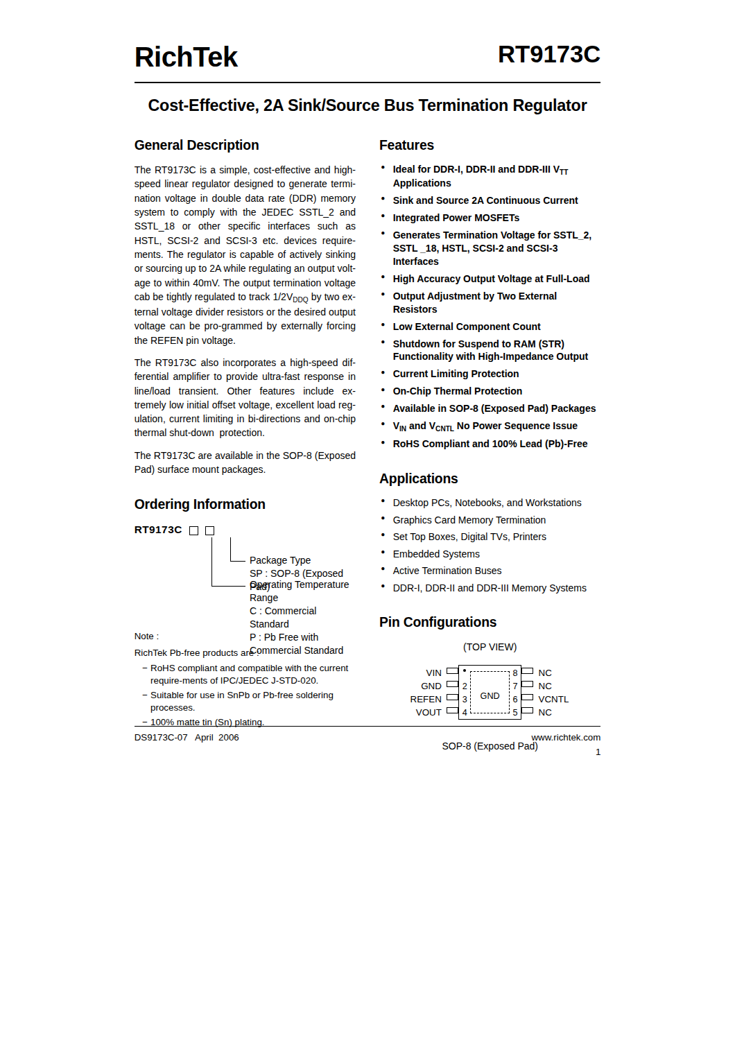RichTek
RT9173C
Cost-Effective, 2A Sink/Source Bus Termination Regulator
General Description
The RT9173C is a simple, cost-effective and high-speed linear regulator designed to generate termination voltage in double data rate (DDR) memory system to comply with the JEDEC SSTL_2 and SSTL_18 or other specific interfaces such as HSTL, SCSI-2 and SCSI-3 etc. devices requirements. The regulator is capable of actively sinking or sourcing up to 2A while regulating an output voltage to within 40mV. The output termination voltage cab be tightly regulated to track 1/2VDDQ by two external voltage divider resistors or the desired output voltage can be pro-grammed by externally forcing the REFEN pin voltage.
The RT9173C also incorporates a high-speed differential amplifier to provide ultra-fast response in line/load transient. Other features include extremely low initial offset voltage, excellent load regulation, current limiting in bi-directions and on-chip thermal shut-down protection.
The RT9173C are available in the SOP-8 (Exposed Pad) surface mount packages.
Ordering Information
RT9173C
Package Type
SP : SOP-8 (Exposed Pad)
Operating Temperature Range
C : Commercial Standard
P : Pb Free with Commercial Standard
Note :
RichTek Pb-free products are :
RoHS compliant and compatible with the current require-ments of IPC/JEDEC J-STD-020.
Suitable for use in SnPb or Pb-free soldering processes.
100% matte tin (Sn) plating.
Features
Ideal for DDR-I, DDR-II and DDR-III VTT Applications
Sink and Source 2A Continuous Current
Integrated Power MOSFETs
Generates Termination Voltage for SSTL_2, SSTL _18, HSTL, SCSI-2 and SCSI-3 Interfaces
High Accuracy Output Voltage at Full-Load
Output Adjustment by Two External Resistors
Low External Component Count
Shutdown for Suspend to RAM (STR) Functionality with High-Impedance Output
Current Limiting Protection
On-Chip Thermal Protection
Available in SOP-8 (Exposed Pad) Packages
VIN and VCNTL No Power Sequence Issue
RoHS Compliant and 100% Lead (Pb)-Free
Applications
Desktop PCs, Notebooks, and Workstations
Graphics Card Memory Termination
Set Top Boxes, Digital TVs, Printers
Embedded Systems
Active Termination Buses
DDR-I, DDR-II and DDR-III Memory Systems
Pin Configurations
(TOP VIEW)
GND
2
3
4
8
7
6
5
VIN
GND
REFEN
VOUT
NC
NC
VCNTL
NC
SOP-8 (Exposed Pad)
DS9173C-07 April 2006
www.richtek.com
1